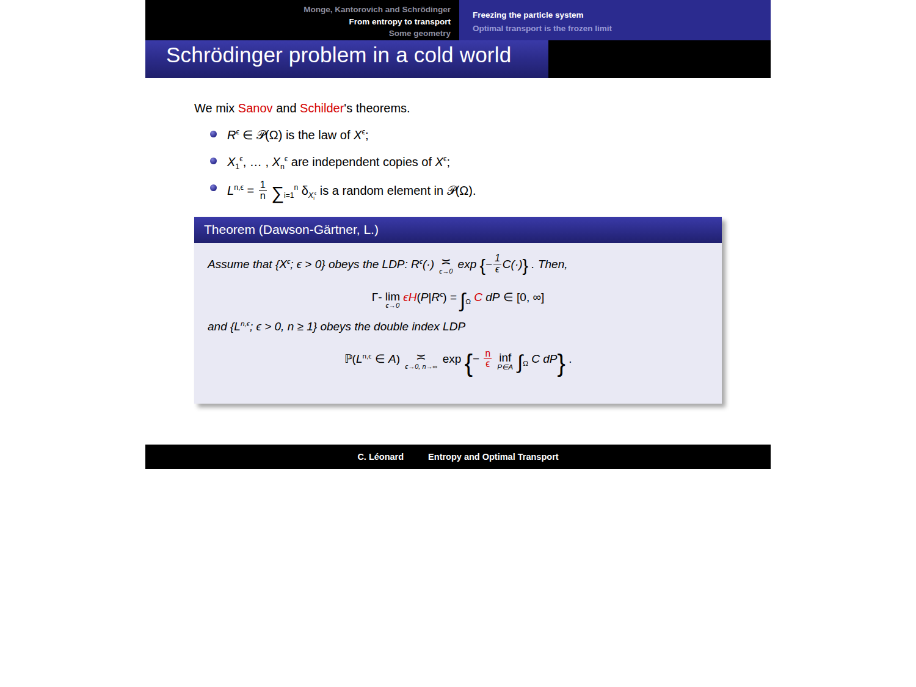Monge, Kantorovich and Schrödinger
From entropy to transport
Some geometry
Freezing the particle system
Optimal transport is the frozen limit
Schrödinger problem in a cold world
We mix Sanov and Schilder's theorems.
Rϵ ∈ 𝒫(Ω) is the law of Xϵ;
X1ϵ, … , Xnϵ are independent copies of Xϵ;
Ln,ϵ = 1 n ∑i=1n δXiϵ is a random element in 𝒫(Ω).
Theorem (Dawson-Gärtner, L.)
Assume that {Xϵ; ϵ > 0} obeys the LDP: Rϵ(·) ≍ϵ→0 exp {−1 ϵ C(·)} . Then,
Γ- lim ϵ→0 ϵH(P|Rϵ) = ∫Ω C dP ∈ [0, ∞]
and {Ln,ϵ; ϵ > 0, n ≥ 1} obeys the double index LDP
ℙ(Ln,ϵ ∈ A) ≍ϵ→0, n→∞ exp {− nϵ inf P∈A ∫Ω C dP} .
C. Léonard Entropy and Optimal Transport